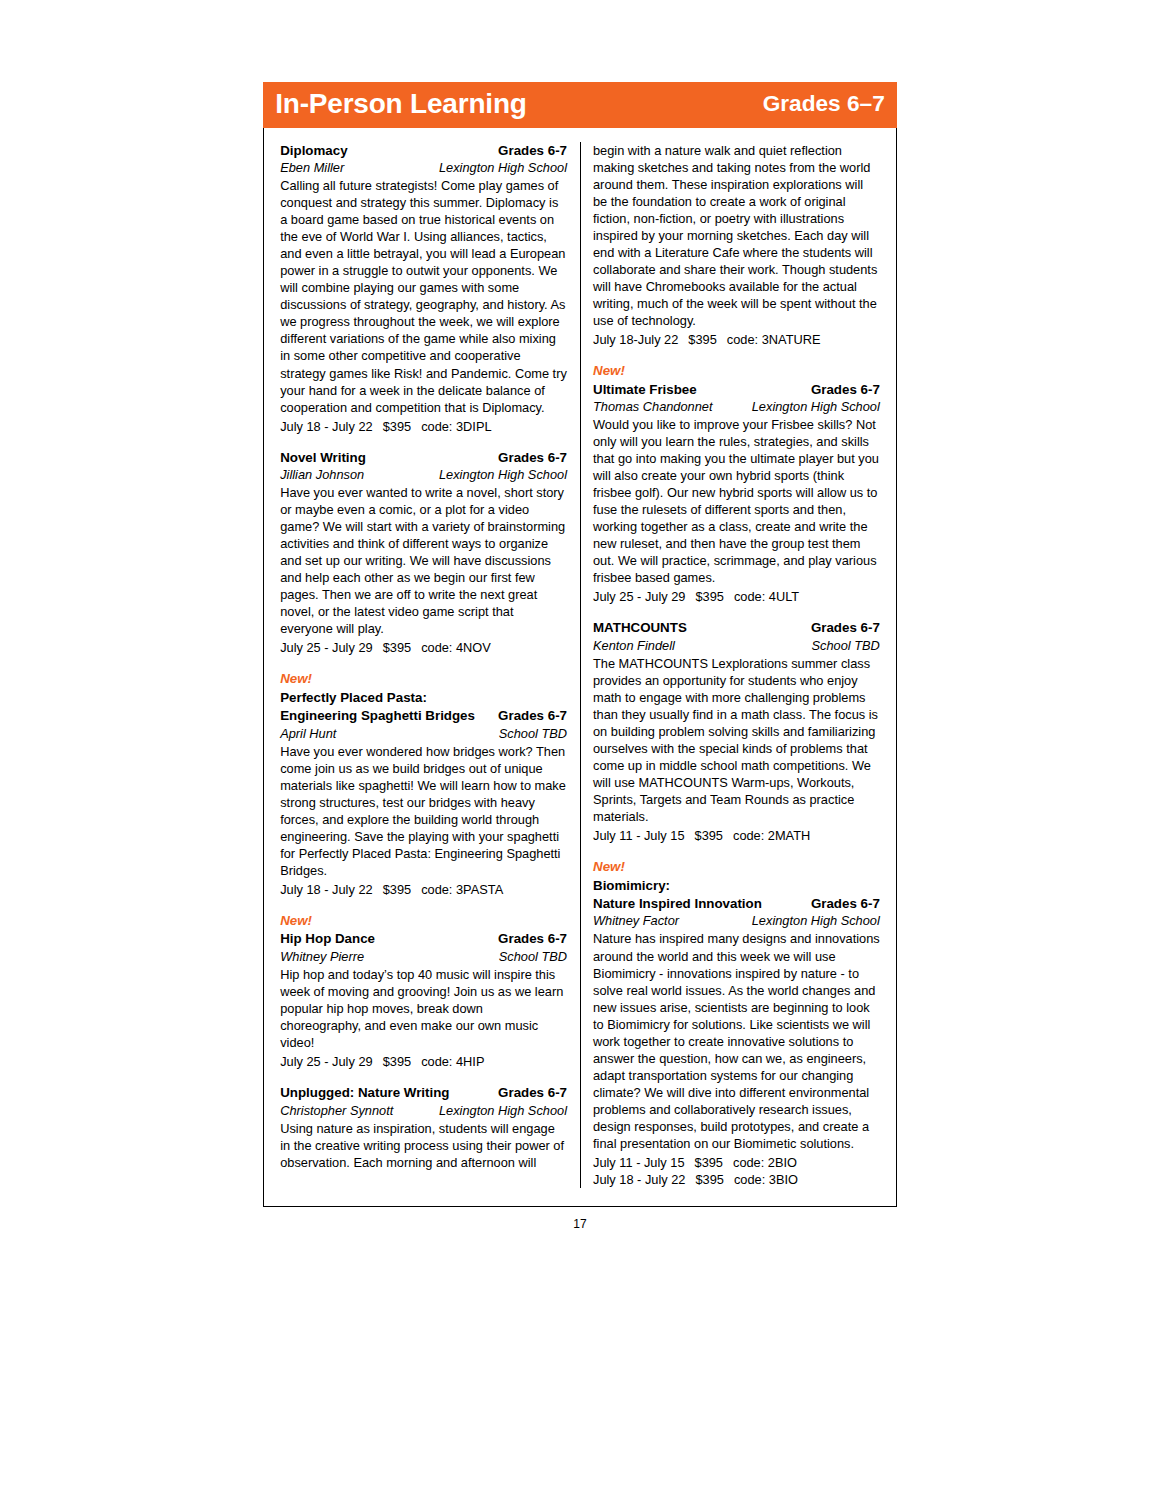In-Person Learning
Grades 6–7
Diplomacy Grades 6-7
Eben Miller Lexington High School
Calling all future strategists! Come play games of conquest and strategy this summer. Diplomacy is a board game based on true historical events on the eve of World War I. Using alliances, tactics, and even a little betrayal, you will lead a European power in a struggle to outwit your opponents. We will combine playing our games with some discussions of strategy, geography, and history. As we progress throughout the week, we will explore different variations of the game while also mixing in some other competitive and cooperative strategy games like Risk! and Pandemic. Come try your hand for a week in the delicate balance of cooperation and competition that is Diplomacy.
July 18 - July 22$395 code: 3DIPL
Novel Writing Grades 6-7
Jillian Johnson Lexington High School
Have you ever wanted to write a novel, short story or maybe even a comic, or a plot for a video game? We will start with a variety of brainstorming activities and think of different ways to organize and set up our writing. We will have discussions and help each other as we begin our first few pages. Then we are off to write the next great novel, or the latest video game script that everyone will play.
July 25 - July 29$395 code: 4NOV
New!
Perfectly Placed Pasta:
Engineering Spaghetti Bridges Grades 6-7
April Hunt School TBD
Have you ever wondered how bridges work? Then come join us as we build bridges out of unique materials like spaghetti! We will learn how to make strong structures, test our bridges with heavy forces, and explore the building world through engineering. Save the playing with your spaghetti for Perfectly Placed Pasta: Engineering Spaghetti Bridges.
July 18 - July 22$395 code: 3PASTA
New!
Hip Hop Dance Grades 6-7
Whitney Pierre School TBD
Hip hop and today’s top 40 music will inspire this week of moving and grooving! Join us as we learn popular hip hop moves, break down choreography, and even make our own music video!
July 25 - July 29$395 code: 4HIP
Unplugged: Nature Writing Grades 6-7
Christopher Synnott Lexington High School
Using nature as inspiration, students will engage in the creative writing process using their power of observation. Each morning and afternoon will begin with a nature walk and quiet reflection making sketches and taking notes from the world around them. These inspiration explorations will be the foundation to create a work of original fiction, non-fiction, or poetry with illustrations inspired by your morning sketches. Each day will end with a Literature Cafe where the students will collaborate and share their work. Though students will have Chromebooks available for the actual writing, much of the week will be spent without the use of technology.
July 18-July 22$395 code: 3NATURE
New!
Ultimate Frisbee Grades 6-7
Thomas Chandonnet Lexington High School
Would you like to improve your Frisbee skills? Not only will you learn the rules, strategies, and skills that go into making you the ultimate player but you will also create your own hybrid sports (think frisbee golf). Our new hybrid sports will allow us to fuse the rulesets of different sports and then, working together as a class, create and write the new ruleset, and then have the group test them out. We will practice, scrimmage, and play various frisbee based games.
July 25 - July 29$395 code: 4ULT
MATHCOUNTS Grades 6-7
Kenton Findell School TBD
The MATHCOUNTS Lexplorations summer class provides an opportunity for students who enjoy math to engage with more challenging problems than they usually find in a math class. The focus is on building problem solving skills and familiarizing ourselves with the special kinds of problems that come up in middle school math competitions. We will use MATHCOUNTS Warm-ups, Workouts, Sprints, Targets and Team Rounds as practice materials.
July 11 - July 15$395 code: 2MATH
New!
Biomimicry:
Nature Inspired Innovation Grades 6-7
Whitney Factor Lexington High School
Nature has inspired many designs and innovations around the world and this week we will use Biomimicry - innovations inspired by nature - to solve real world issues. As the world changes and new issues arise, scientists are beginning to look to Biomimicry for solutions. Like scientists we will work together to create innovative solutions to answer the question, how can we, as engineers, adapt transportation systems for our changing climate? We will dive into different environmental problems and collaboratively research issues, design responses, build prototypes, and create a final presentation on our Biomimetic solutions.
July 11 - July 15$395 code: 2BIO
July 18 - July 22$395 code: 3BIO
17